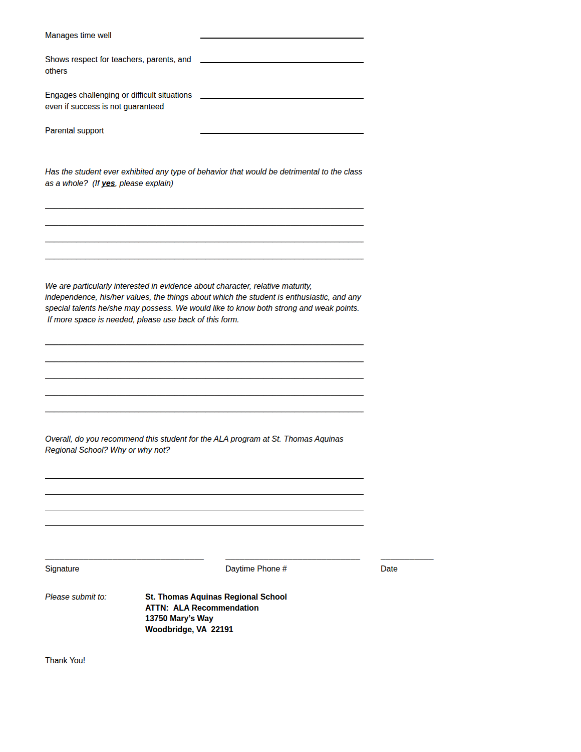Manages time well
Shows respect for teachers, parents, and others
Engages challenging or difficult situations even if success is not guaranteed
Parental support
Has the student ever exhibited any type of behavior that would be detrimental to the class as a whole? (If yes, please explain)
_______________________________________________________________________________ _______________________________________________________________________________ _______________________________________________________________________________ _______________________________________________________________________________
We are particularly interested in evidence about character, relative maturity, independence, his/her values, the things about which the student is enthusiastic, and any special talents he/she may possess. We would like to know both strong and weak points. If more space is needed, please use back of this form.
___________________________________________________________________________________ ___________________________________________________________________________________ ___________________________________________________________________________________ ___________________________________________________________________________________ ___________________________________________________________________________________
Overall, do you recommend this student for the ALA program at St. Thomas Aquinas Regional School? Why or why not?
_________________________________ ____________________________ ___________
Signature
Daytime Phone #
Date
Please submit to:
St. Thomas Aquinas Regional School
ATTN: ALA Recommendation
13750 Mary’s Way
Woodbridge, VA 22191
Thank You!